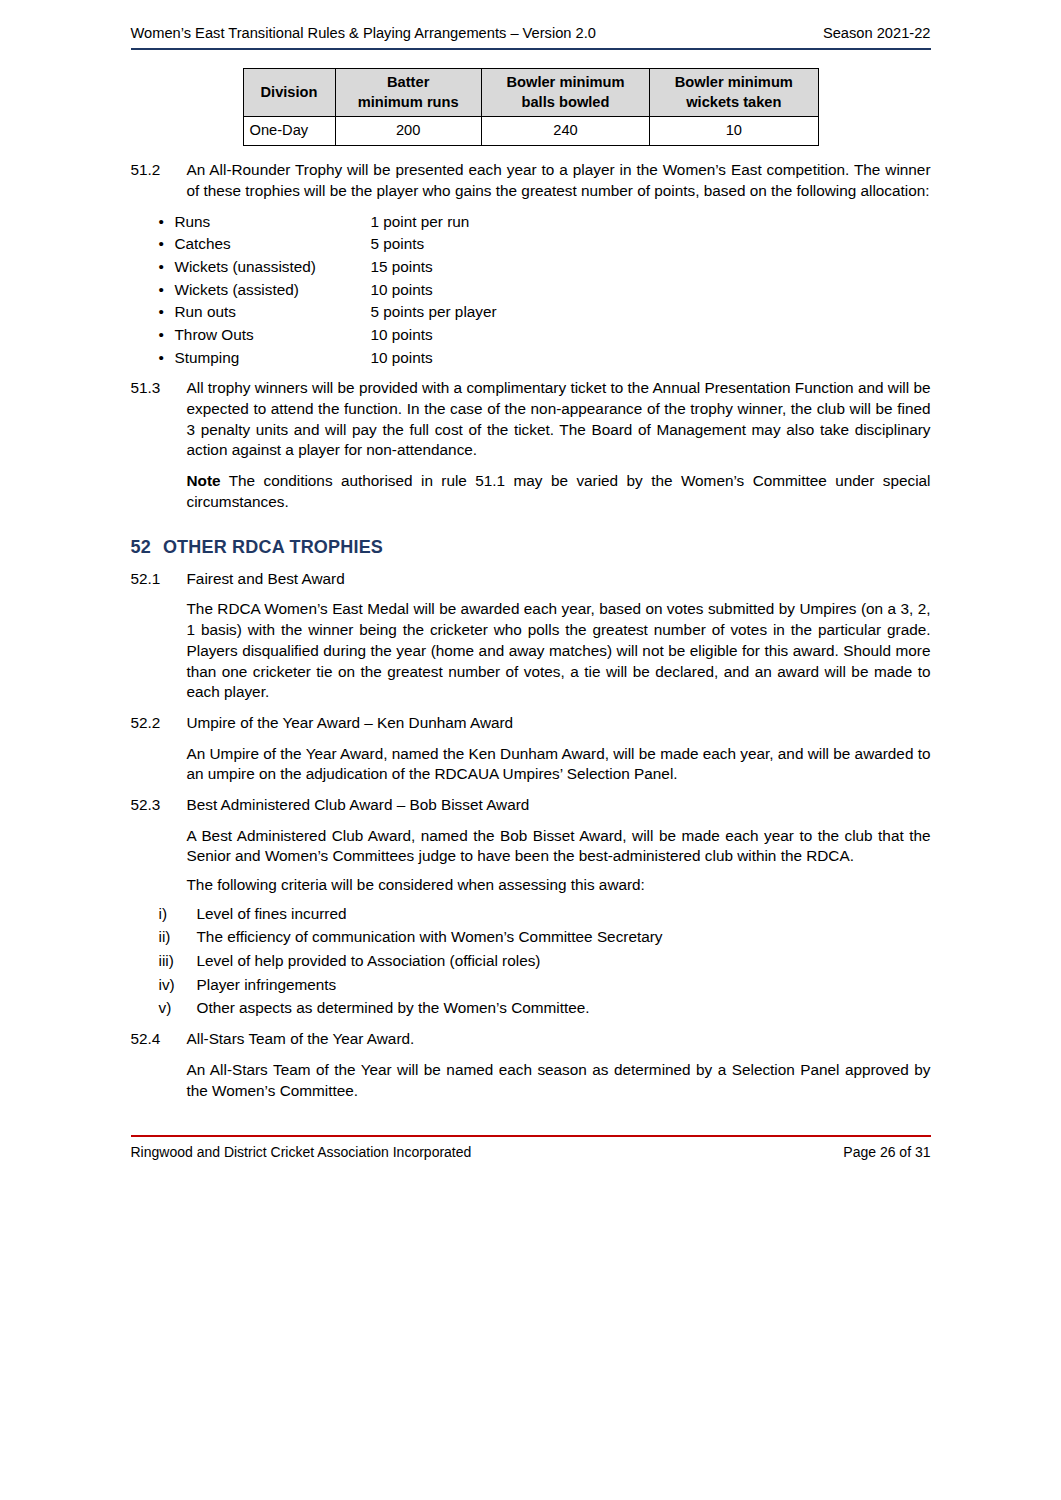Women’s East Transitional Rules & Playing Arrangements – Version 2.0
Season 2021-22
| Division | Batter minimum runs | Bowler minimum balls bowled | Bowler minimum wickets taken |
| --- | --- | --- | --- |
| One-Day | 200 | 240 | 10 |
51.2
An All-Rounder Trophy will be presented each year to a player in the Women’s East competition. The winner of these trophies will be the player who gains the greatest number of points, based on the following allocation:
Runs 1 point per run
Catches 5 points
Wickets (unassisted) 15 points
Wickets (assisted) 10 points
Run outs 5 points per player
Throw Outs 10 points
Stumping 10 points
51.3
All trophy winners will be provided with a complimentary ticket to the Annual Presentation Function and will be expected to attend the function. In the case of the non-appearance of the trophy winner, the club will be fined 3 penalty units and will pay the full cost of the ticket. The Board of Management may also take disciplinary action against a player for non-attendance.
Note The conditions authorised in rule 51.1 may be varied by the Women’s Committee under special circumstances.
52 Other RDCA Trophies
52.1
Fairest and Best Award
The RDCA Women’s East Medal will be awarded each year, based on votes submitted by Umpires (on a 3, 2, 1 basis) with the winner being the cricketer who polls the greatest number of votes in the particular grade. Players disqualified during the year (home and away matches) will not be eligible for this award. Should more than one cricketer tie on the greatest number of votes, a tie will be declared, and an award will be made to each player.
52.2
Umpire of the Year Award – Ken Dunham Award
An Umpire of the Year Award, named the Ken Dunham Award, will be made each year, and will be awarded to an umpire on the adjudication of the RDCAUA Umpires’ Selection Panel.
52.3
Best Administered Club Award – Bob Bisset Award
A Best Administered Club Award, named the Bob Bisset Award, will be made each year to the club that the Senior and Women’s Committees judge to have been the best-administered club within the RDCA.
The following criteria will be considered when assessing this award:
i) Level of fines incurred
ii) The efficiency of communication with Women’s Committee Secretary
iii) Level of help provided to Association (official roles)
iv) Player infringements
v) Other aspects as determined by the Women’s Committee.
52.4
All-Stars Team of the Year Award.
An All-Stars Team of the Year will be named each season as determined by a Selection Panel approved by the Women’s Committee.
Ringwood and District Cricket Association Incorporated
Page 26 of 31